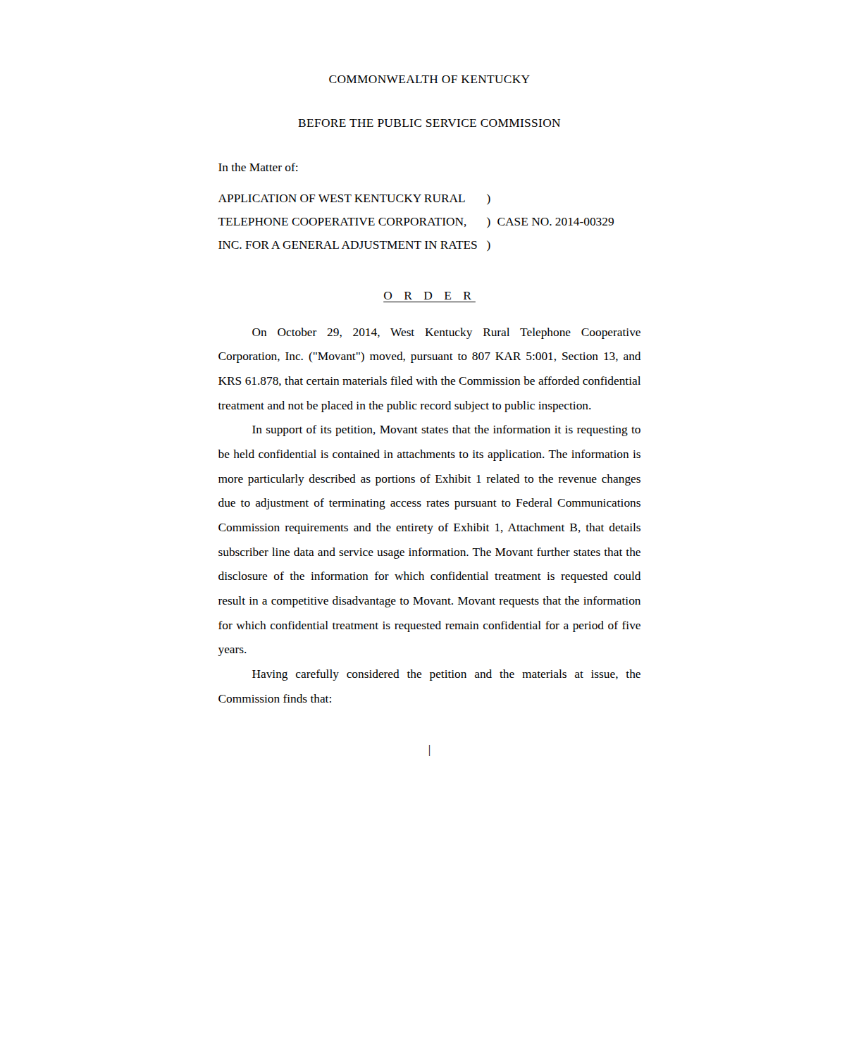COMMONWEALTH OF KENTUCKY
BEFORE THE PUBLIC SERVICE COMMISSION
In the Matter of:
| APPLICATION OF WEST KENTUCKY RURAL | ) | |
| TELEPHONE COOPERATIVE CORPORATION, | ) | CASE NO. 2014-00329 |
| INC. FOR A GENERAL ADJUSTMENT IN RATES | ) | |
O R D E R
On October 29, 2014, West Kentucky Rural Telephone Cooperative Corporation, Inc. ("Movant") moved, pursuant to 807 KAR 5:001, Section 13, and KRS 61.878, that certain materials filed with the Commission be afforded confidential treatment and not be placed in the public record subject to public inspection.
In support of its petition, Movant states that the information it is requesting to be held confidential is contained in attachments to its application. The information is more particularly described as portions of Exhibit 1 related to the revenue changes due to adjustment of terminating access rates pursuant to Federal Communications Commission requirements and the entirety of Exhibit 1, Attachment B, that details subscriber line data and service usage information. The Movant further states that the disclosure of the information for which confidential treatment is requested could result in a competitive disadvantage to Movant. Movant requests that the information for which confidential treatment is requested remain confidential for a period of five years.
Having carefully considered the petition and the materials at issue, the Commission finds that:
|